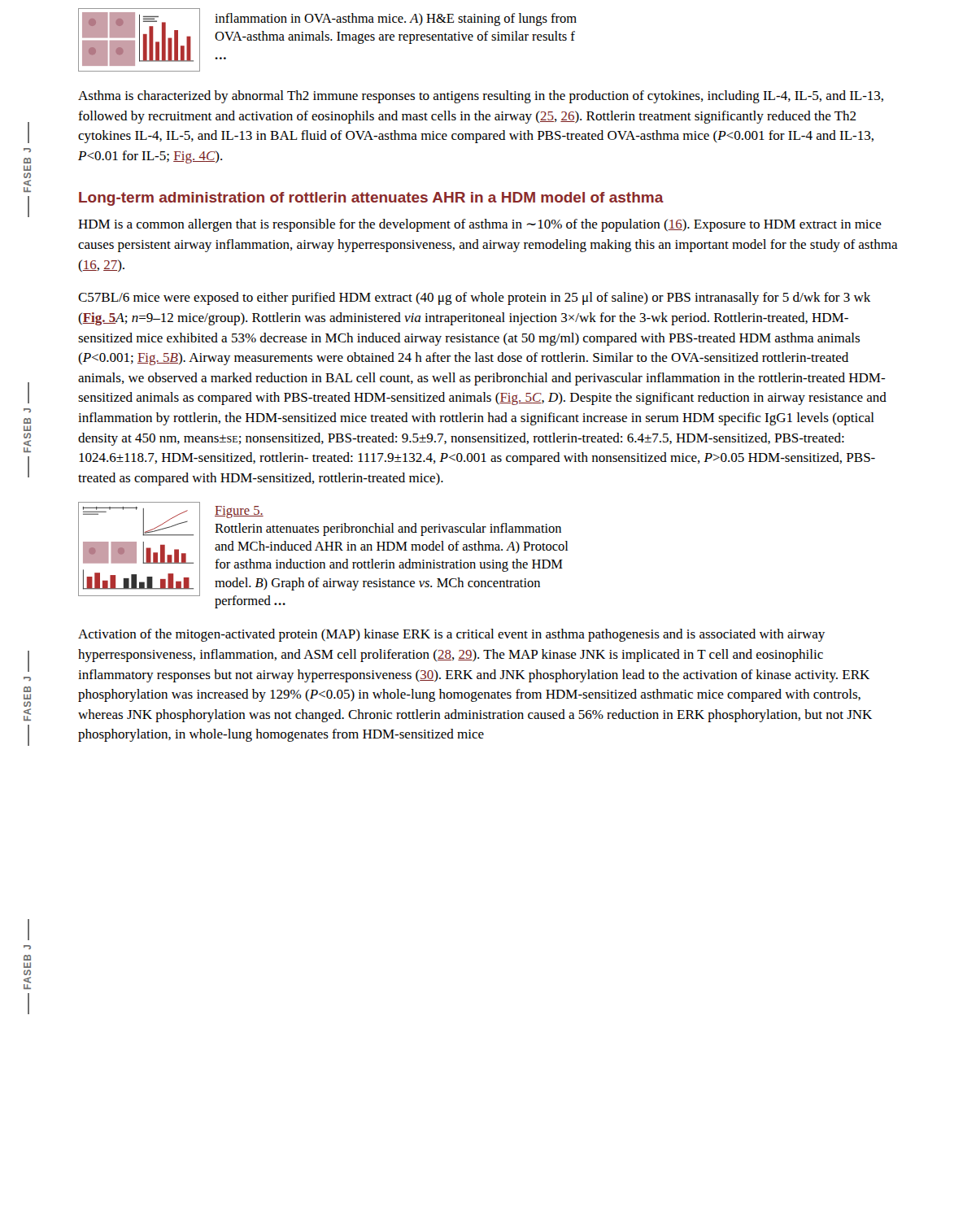FASEB J
FASEB J
FASEB J
FASEB J
inflammation in OVA-asthma mice. A) H&E staining of lungs from OVA-asthma animals. Images are representative of similar results f ...
Asthma is characterized by abnormal Th2 immune responses to antigens resulting in the production of cytokines, including IL-4, IL-5, and IL-13, followed by recruitment and activation of eosinophils and mast cells in the airway (25, 26). Rottlerin treatment significantly reduced the Th2 cytokines IL-4, IL-5, and IL-13 in BAL fluid of OVA-asthma mice compared with PBS-treated OVA-asthma mice (P<0.001 for IL-4 and IL-13, P<0.01 for IL-5; Fig. 4C).
Long-term administration of rottlerin attenuates AHR in a HDM model of asthma
HDM is a common allergen that is responsible for the development of asthma in ∼10% of the population (16). Exposure to HDM extract in mice causes persistent airway inflammation, airway hyperresponsiveness, and airway remodeling making this an important model for the study of asthma (16, 27).
C57BL/6 mice were exposed to either purified HDM extract (40 μg of whole protein in 25 μl of saline) or PBS intranasally for 5 d/wk for 3 wk (Fig. 5 A; n=9–12 mice/group). Rottlerin was administered via intraperitoneal injection 3×/wk for the 3-wk period. Rottlerin-treated, HDM-sensitized mice exhibited a 53% decrease in MCh induced airway resistance (at 50 mg/ml) compared with PBS-treated HDM asthma animals (P<0.001; Fig. 5B). Airway measurements were obtained 24 h after the last dose of rottlerin. Similar to the OVA-sensitized rottlerin-treated animals, we observed a marked reduction in BAL cell count, as well as peribronchial and perivascular inflammation in the rottlerin-treated HDM-sensitized animals as compared with PBS-treated HDM-sensitized animals (Fig. 5C, D). Despite the significant reduction in airway resistance and inflammation by rottlerin, the HDM-sensitized mice treated with rottlerin had a significant increase in serum HDM specific IgG1 levels (optical density at 450 nm, means±se; nonsensitized, PBS-treated: 9.5±9.7, nonsensitized, rottlerin-treated: 6.4±7.5, HDM-sensitized, PBS-treated: 1024.6±118.7, HDM-sensitized, rottlerin- treated: 1117.9±132.4, P<0.001 as compared with nonsensitized mice, P>0.05 HDM-sensitized, PBS-treated as compared with HDM-sensitized, rottlerin-treated mice).
Figure 5. Rottlerin attenuates peribronchial and perivascular inflammation and MCh-induced AHR in an HDM model of asthma. A) Protocol for asthma induction and rottlerin administration using the HDM model. B) Graph of airway resistance vs. MCh concentration performed ...
Activation of the mitogen-activated protein (MAP) kinase ERK is a critical event in asthma pathogenesis and is associated with airway hyperresponsiveness, inflammation, and ASM cell proliferation (28, 29). The MAP kinase JNK is implicated in T cell and eosinophilic inflammatory responses but not airway hyperresponsiveness (30). ERK and JNK phosphorylation lead to the activation of kinase activity. ERK phosphorylation was increased by 129% (P<0.05) in whole-lung homogenates from HDM-sensitized asthmatic mice compared with controls, whereas JNK phosphorylation was not changed. Chronic rottlerin administration caused a 56% reduction in ERK phosphorylation, but not JNK phosphorylation, in whole-lung homogenates from HDM-sensitized mice